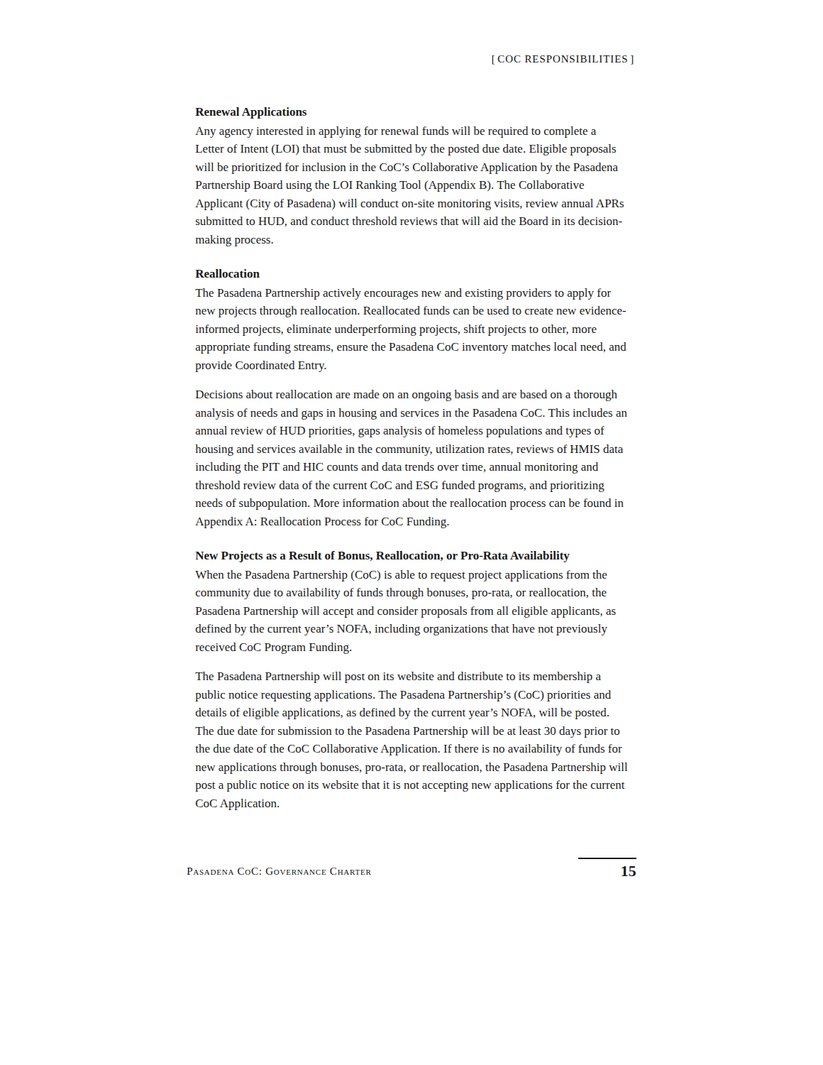[COC RESPONSIBILITIES]
Renewal Applications
Any agency interested in applying for renewal funds will be required to complete a Letter of Intent (LOI) that must be submitted by the posted due date. Eligible proposals will be prioritized for inclusion in the CoC’s Collaborative Application by the Pasadena Partnership Board using the LOI Ranking Tool (Appendix B). The Collaborative Applicant (City of Pasadena) will conduct on-site monitoring visits, review annual APRs submitted to HUD, and conduct threshold reviews that will aid the Board in its decision-making process.
Reallocation
The Pasadena Partnership actively encourages new and existing providers to apply for new projects through reallocation. Reallocated funds can be used to create new evidence-informed projects, eliminate underperforming projects, shift projects to other, more appropriate funding streams, ensure the Pasadena CoC inventory matches local need, and provide Coordinated Entry.
Decisions about reallocation are made on an ongoing basis and are based on a thorough analysis of needs and gaps in housing and services in the Pasadena CoC. This includes an annual review of HUD priorities, gaps analysis of homeless populations and types of housing and services available in the community, utilization rates, reviews of HMIS data including the PIT and HIC counts and data trends over time, annual monitoring and threshold review data of the current CoC and ESG funded programs, and prioritizing needs of subpopulation. More information about the reallocation process can be found in Appendix A: Reallocation Process for CoC Funding.
New Projects as a Result of Bonus, Reallocation, or Pro-Rata Availability
When the Pasadena Partnership (CoC) is able to request project applications from the community due to availability of funds through bonuses, pro-rata, or reallocation, the Pasadena Partnership will accept and consider proposals from all eligible applicants, as defined by the current year’s NOFA, including organizations that have not previously received CoC Program Funding.
The Pasadena Partnership will post on its website and distribute to its membership a public notice requesting applications. The Pasadena Partnership’s (CoC) priorities and details of eligible applications, as defined by the current year’s NOFA, will be posted. The due date for submission to the Pasadena Partnership will be at least 30 days prior to the due date of the CoC Collaborative Application. If there is no availability of funds for new applications through bonuses, pro-rata, or reallocation, the Pasadena Partnership will post a public notice on its website that it is not accepting new applications for the current CoC Application.
Pasadena CoC: Governance Charter
15